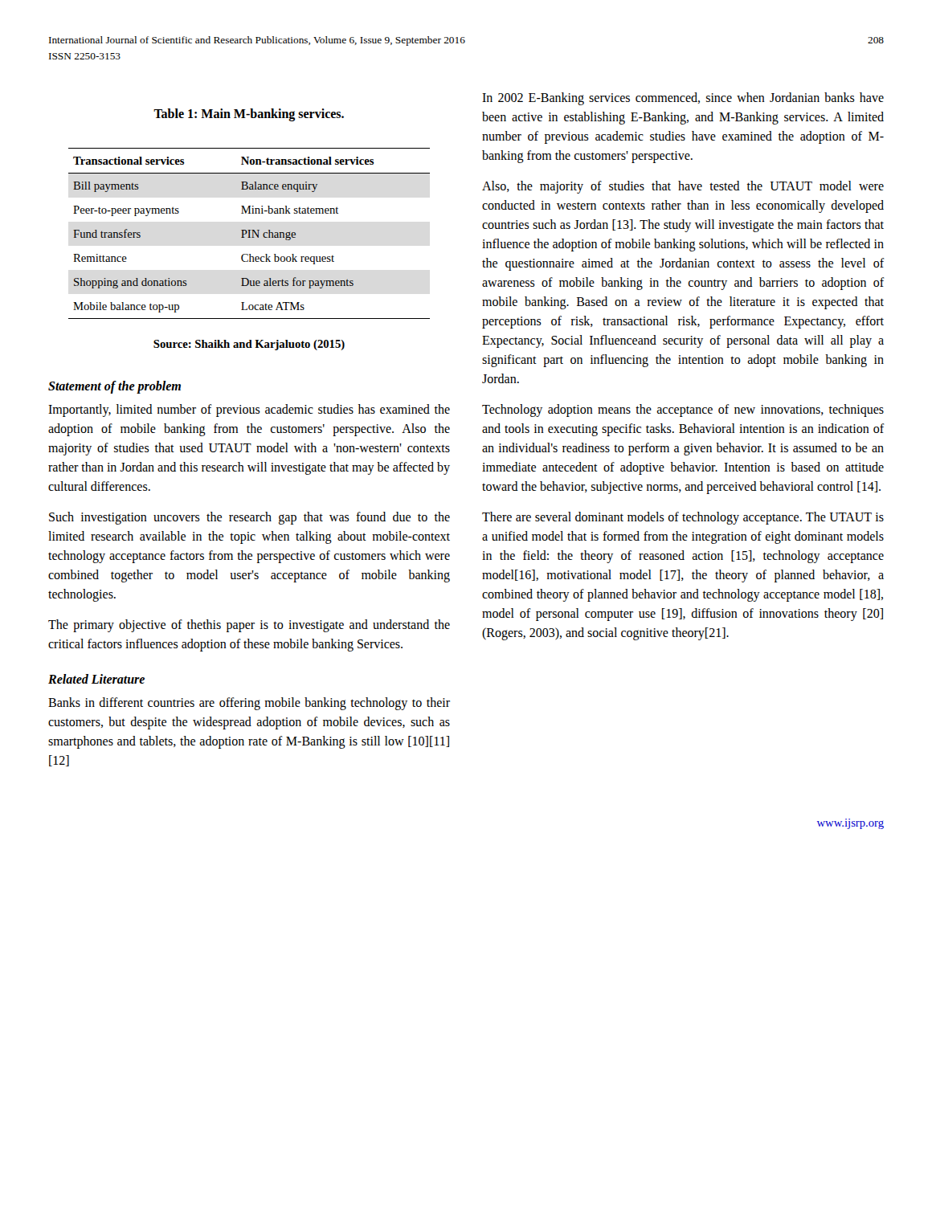International Journal of Scientific and Research Publications, Volume 6, Issue 9, September 2016
ISSN 2250-3153
208
Table 1: Main M-banking services.
| Transactional services | Non-transactional services |
| --- | --- |
| Bill payments | Balance enquiry |
| Peer-to-peer payments | Mini-bank statement |
| Fund transfers | PIN change |
| Remittance | Check book request |
| Shopping and donations | Due alerts for payments |
| Mobile balance top-up | Locate ATMs |
Source: Shaikh and Karjaluoto (2015)
Statement of the problem
Importantly, limited number of previous academic studies has examined the adoption of mobile banking from the customers' perspective. Also the majority of studies that used UTAUT model with a 'non-western' contexts rather than in Jordan and this research will investigate that may be affected by cultural differences.
Such investigation uncovers the research gap that was found due to the limited research available in the topic when talking about mobile-context technology acceptance factors from the perspective of customers which were combined together to model user's acceptance of mobile banking technologies.
The primary objective of thethis paper is to investigate and understand the critical factors influences adoption of these mobile banking Services.
Related Literature
Banks in different countries are offering mobile banking technology to their customers, but despite the widespread adoption of mobile devices, such as smartphones and tablets, the adoption rate of M-Banking is still low [10][11][12]
In 2002 E-Banking services commenced, since when Jordanian banks have been active in establishing E-Banking, and M-Banking services. A limited number of previous academic studies have examined the adoption of M-banking from the customers' perspective.
Also, the majority of studies that have tested the UTAUT model were conducted in western contexts rather than in less economically developed countries such as Jordan [13]. The study will investigate the main factors that influence the adoption of mobile banking solutions, which will be reflected in the questionnaire aimed at the Jordanian context to assess the level of awareness of mobile banking in the country and barriers to adoption of mobile banking. Based on a review of the literature it is expected that perceptions of risk, transactional risk, performance Expectancy, effort Expectancy, Social Influenceand security of personal data will all play a significant part on influencing the intention to adopt mobile banking in Jordan.
Technology adoption means the acceptance of new innovations, techniques and tools in executing specific tasks. Behavioral intention is an indication of an individual's readiness to perform a given behavior. It is assumed to be an immediate antecedent of adoptive behavior. Intention is based on attitude toward the behavior, subjective norms, and perceived behavioral control [14].
There are several dominant models of technology acceptance. The UTAUT is a unified model that is formed from the integration of eight dominant models in the field: the theory of reasoned action [15], technology acceptance model[16], motivational model [17], the theory of planned behavior, a combined theory of planned behavior and technology acceptance model [18], model of personal computer use [19], diffusion of innovations theory [20](Rogers, 2003), and social cognitive theory[21].
www.ijsrp.org